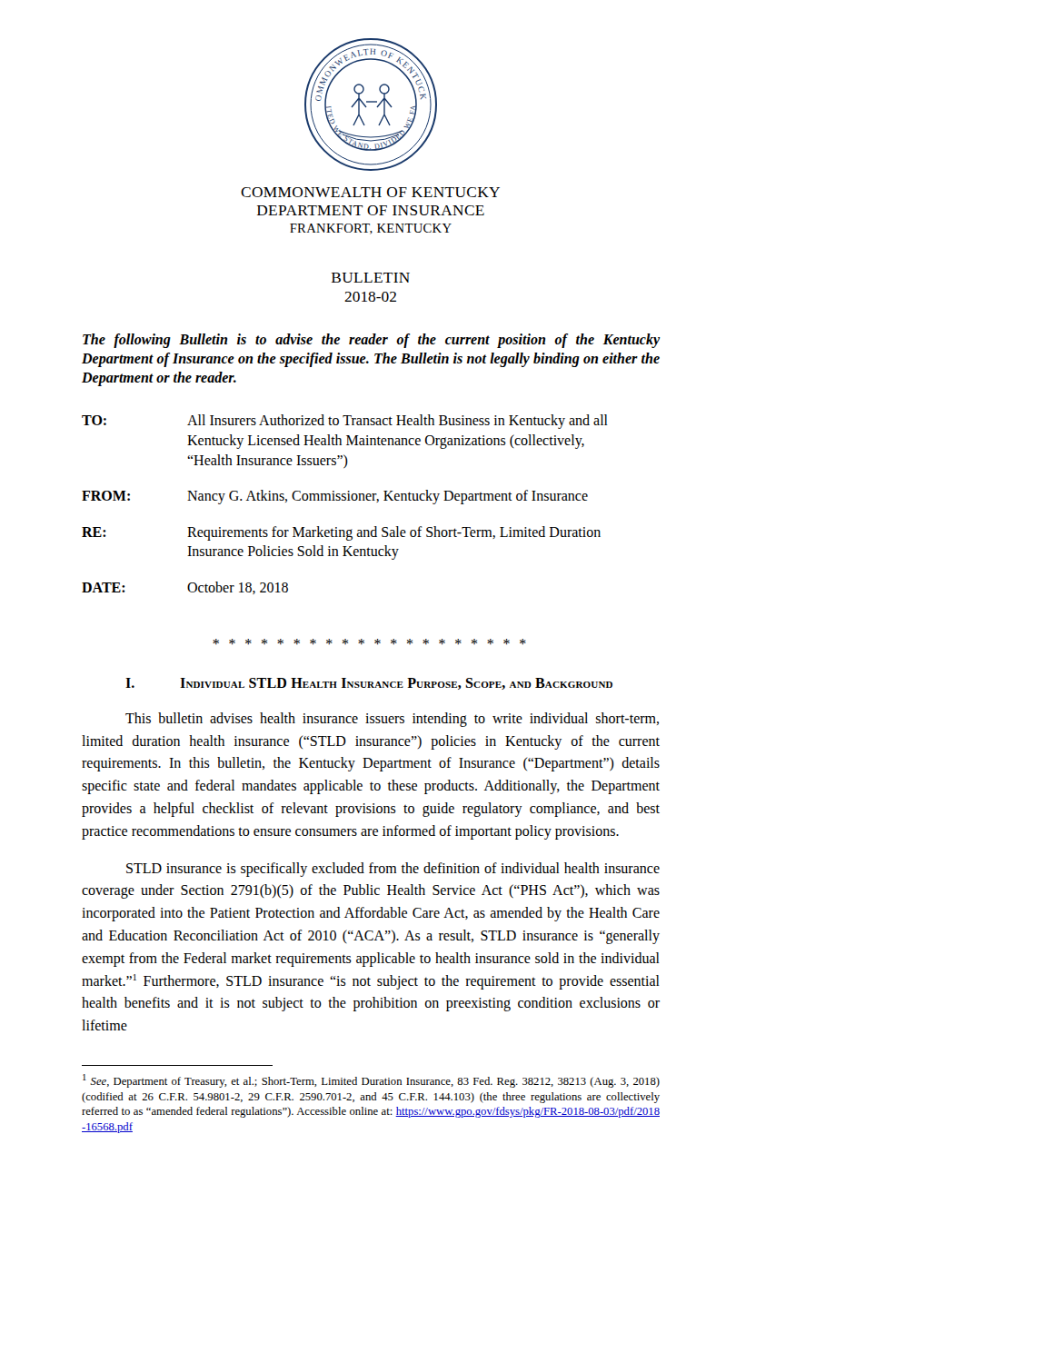COMMONWEALTH OF KENTUCKY UNITED WE STAND, DIVIDED WE FALL
COMMONWEALTH OF KENTUCKY
DEPARTMENT OF INSURANCE
FRANKFORT, KENTUCKY
BULLETIN
2018-02
The following Bulletin is to advise the reader of the current position of the Kentucky Department of Insurance on the specified issue. The Bulletin is not legally binding on either the Department or the reader.
| TO: | All Insurers Authorized to Transact Health Business in Kentucky and all Kentucky Licensed Health Maintenance Organizations (collectively, “Health Insurance Issuers”) |
| FROM: | Nancy G. Atkins, Commissioner, Kentucky Department of Insurance |
| RE: | Requirements for Marketing and Sale of Short-Term, Limited Duration Insurance Policies Sold in Kentucky |
| DATE: | October 18, 2018 |
* * * * * * * * * * * * * * * * * * * *
I. Individual STLD Health Insurance Purpose, Scope, and Background
This bulletin advises health insurance issuers intending to write individual short-term, limited duration health insurance (“STLD insurance”) policies in Kentucky of the current requirements. In this bulletin, the Kentucky Department of Insurance (“Department”) details specific state and federal mandates applicable to these products. Additionally, the Department provides a helpful checklist of relevant provisions to guide regulatory compliance, and best practice recommendations to ensure consumers are informed of important policy provisions.
STLD insurance is specifically excluded from the definition of individual health insurance coverage under Section 2791(b)(5) of the Public Health Service Act (“PHS Act”), which was incorporated into the Patient Protection and Affordable Care Act, as amended by the Health Care and Education Reconciliation Act of 2010 (“ACA”). As a result, STLD insurance is “generally exempt from the Federal market requirements applicable to health insurance sold in the individual market.”1 Furthermore, STLD insurance “is not subject to the requirement to provide essential health benefits and it is not subject to the prohibition on preexisting condition exclusions or lifetime
1 See, Department of Treasury, et al.; Short-Term, Limited Duration Insurance, 83 Fed. Reg. 38212, 38213 (Aug. 3, 2018)(codified at 26 C.F.R. 54.9801-2, 29 C.F.R. 2590.701-2, and 45 C.F.R. 144.103) (the three regulations are collectively referred to as “amended federal regulations”). Accessible online at: https://www.gpo.gov/fdsys/pkg/FR-2018-08-03/pdf/2018-16568.pdf